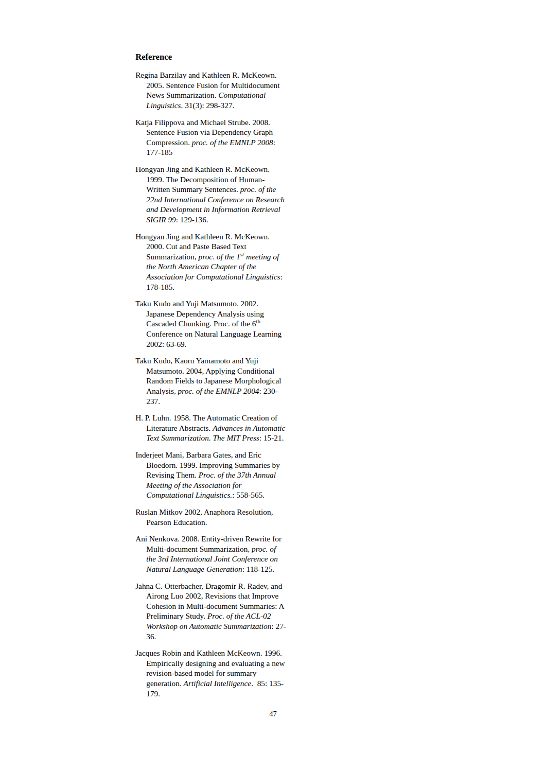Reference
Regina Barzilay and Kathleen R. McKeown. 2005. Sentence Fusion for Multidocument News Summarization. Computational Linguistics. 31(3): 298-327.
Katja Filippova and Michael Strube. 2008. Sentence Fusion via Dependency Graph Compression. proc. of the EMNLP 2008: 177-185
Hongyan Jing and Kathleen R. McKeown. 1999. The Decomposition of Human-Written Summary Sentences. proc. of the 22nd International Conference on Research and Development in Information Retrieval SIGIR 99: 129-136.
Hongyan Jing and Kathleen R. McKeown. 2000. Cut and Paste Based Text Summarization, proc. of the 1st meeting of the North American Chapter of the Association for Computational Linguistics: 178-185.
Taku Kudo and Yuji Matsumoto. 2002. Japanese Dependency Analysis using Cascaded Chunking. Proc. of the 6th Conference on Natural Language Learning 2002: 63-69.
Taku Kudo, Kaoru Yamamoto and Yuji Matsumoto. 2004, Applying Conditional Random Fields to Japanese Morphological Analysis, proc. of the EMNLP 2004: 230-237.
H. P. Luhn. 1958. The Automatic Creation of Literature Abstracts. Advances in Automatic Text Summarization. The MIT Press: 15-21.
Inderjeet Mani, Barbara Gates, and Eric Bloedorn. 1999. Improving Summaries by Revising Them. Proc. of the 37th Annual Meeting of the Association for Computational Linguistics.: 558-565.
Ruslan Mitkov 2002, Anaphora Resolution, Pearson Education.
Ani Nenkova. 2008. Entity-driven Rewrite for Multi-document Summarization, proc. of the 3rd International Joint Conference on Natural Language Generation: 118-125.
Jahna C. Otterbacher, Dragomir R. Radev, and Airong Luo 2002, Revisions that Improve Cohesion in Multi-document Summaries: A Preliminary Study. Proc. of the ACL-02 Workshop on Automatic Summarization: 27-36.
Jacques Robin and Kathleen McKeown. 1996. Empirically designing and evaluating a new revision-based model for summary generation. Artificial Intelligence. 85: 135-179.
47